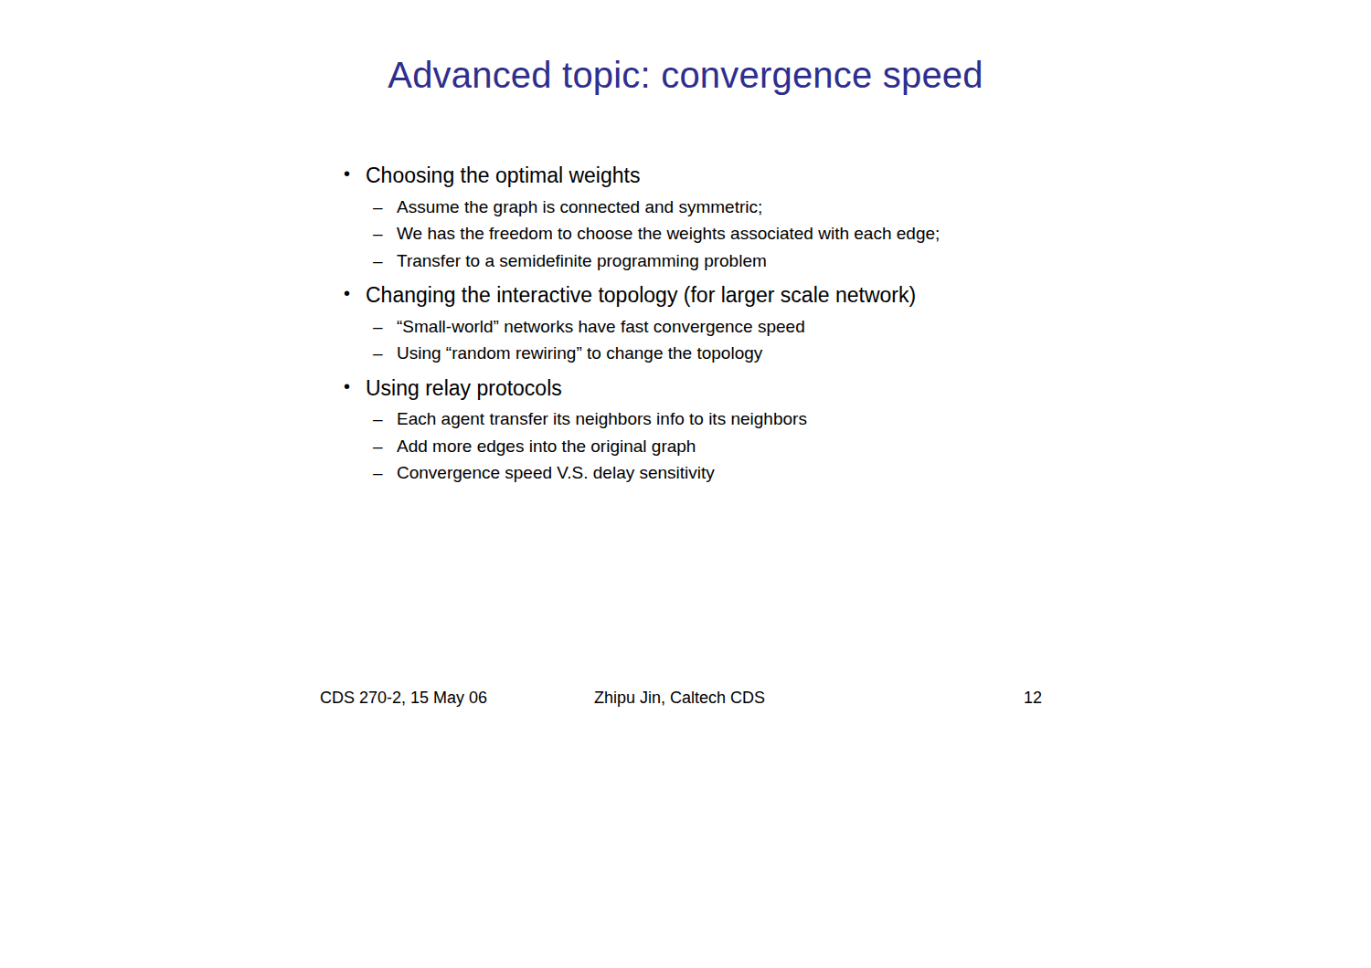Advanced topic: convergence speed
Choosing the optimal weights
Assume the graph is connected and symmetric;
We has the freedom to choose the weights associated with each edge;
Transfer to a semidefinite programming problem
Changing the interactive topology (for larger scale network)
“Small-world” networks have fast convergence speed
Using “random rewiring” to change the topology
Using relay protocols
Each agent transfer its neighbors info to its neighbors
Add more edges into the original graph
Convergence speed V.S. delay sensitivity
CDS 270-2, 15 May 06 Zhipu Jin, Caltech CDS 12